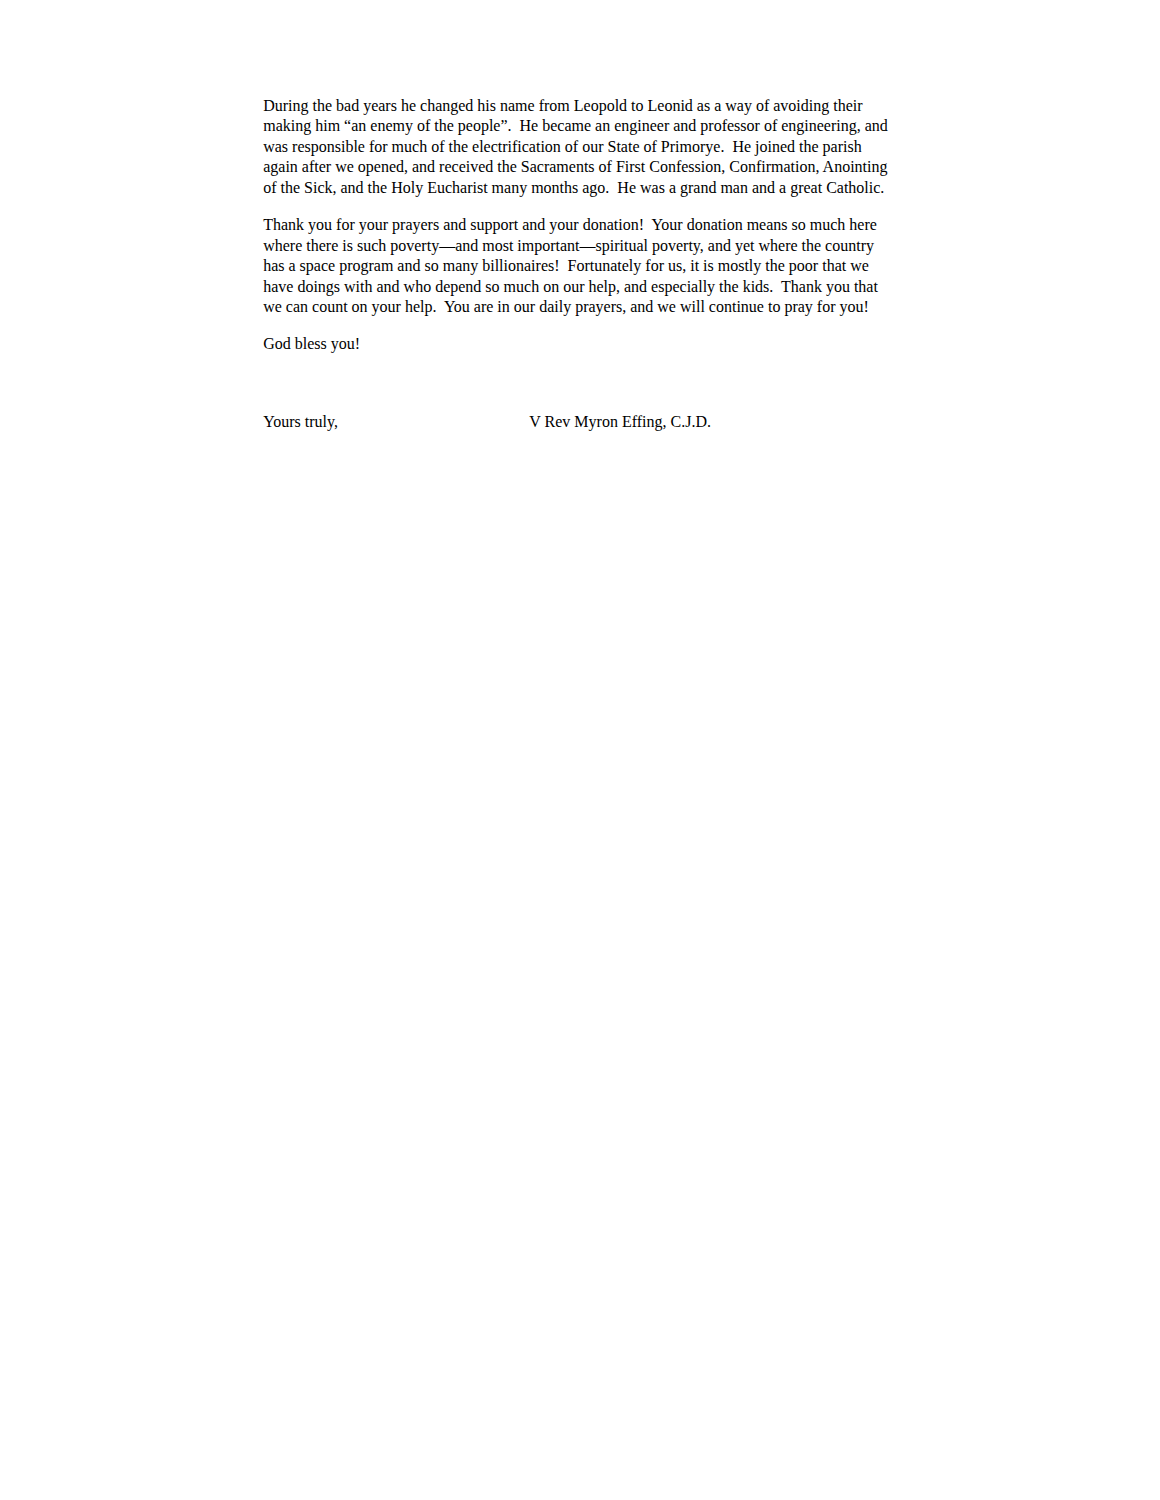During the bad years he changed his name from Leopold to Leonid as a way of avoiding their making him “an enemy of the people”. He became an engineer and professor of engineering, and was responsible for much of the electrification of our State of Primorye. He joined the parish again after we opened, and received the Sacraments of First Confession, Confirmation, Anointing of the Sick, and the Holy Eucharist many months ago. He was a grand man and a great Catholic.
Thank you for your prayers and support and your donation! Your donation means so much here where there is such poverty—and most important—spiritual poverty, and yet where the country has a space program and so many billionaires! Fortunately for us, it is mostly the poor that we have doings with and who depend so much on our help, and especially the kids. Thank you that we can count on your help. You are in our daily prayers, and we will continue to pray for you!
God bless you!
Yours truly, V Rev Myron Effing, C.J.D.